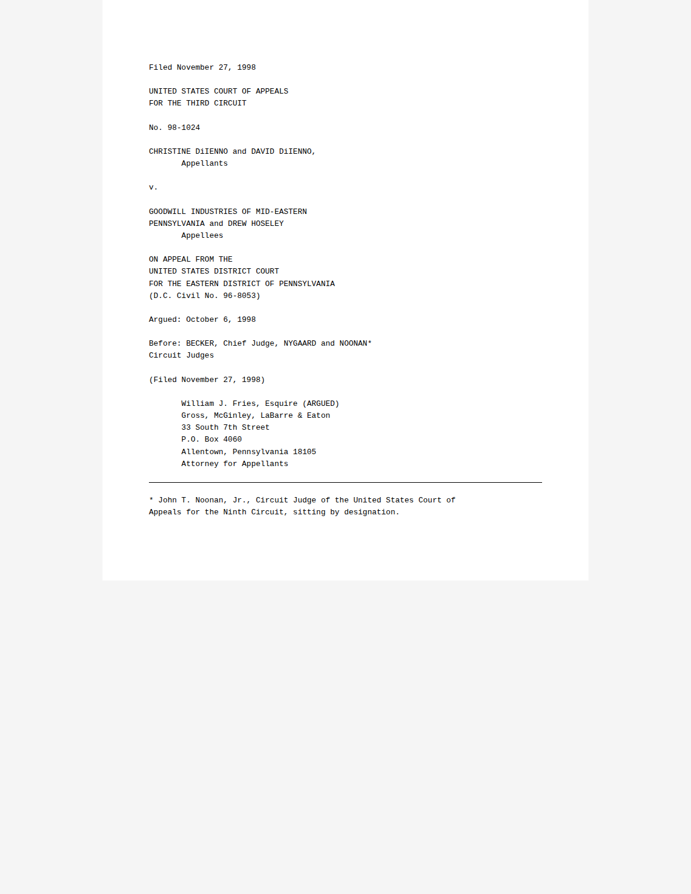Filed November 27, 1998
UNITED STATES COURT OF APPEALS
FOR THE THIRD CIRCUIT
No. 98-1024
CHRISTINE DiIENNO and DAVID DiIENNO,
       Appellants
v.
GOODWILL INDUSTRIES OF MID-EASTERN
PENNSYLVANIA and DREW HOSELEY
       Appellees
ON APPEAL FROM THE
UNITED STATES DISTRICT COURT
FOR THE EASTERN DISTRICT OF PENNSYLVANIA
(D.C. Civil No. 96-8053)
Argued: October 6, 1998
Before: BECKER, Chief Judge, NYGAARD and NOONAN*
Circuit Judges
(Filed November 27, 1998)
       William J. Fries, Esquire (ARGUED)
       Gross, McGinley, LaBarre & Eaton
       33 South 7th Street
       P.O. Box 4060
       Allentown, Pennsylvania 18105
       Attorney for Appellants
* John T. Noonan, Jr., Circuit Judge of the United States Court of
Appeals for the Ninth Circuit, sitting by designation.